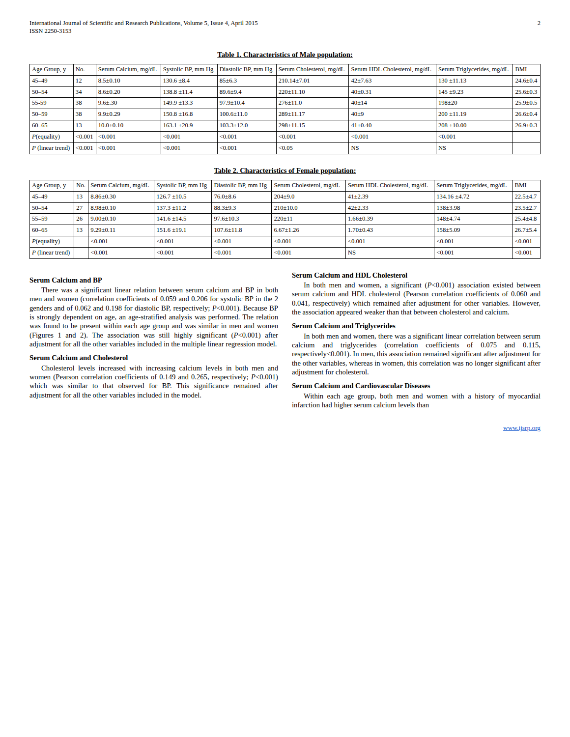International Journal of Scientific and Research Publications, Volume 5, Issue 4, April 2015
ISSN 2250-3153 2
Table 1. Characteristics of Male population:
| Age Group, y | No. | Serum Calcium, mg/dL | Systolic BP, mm Hg | Diastolic BP, mm Hg | Serum Cholesterol, mg/dL | Serum HDL Cholesterol, mg/dL | Serum Triglycerides, mg/dL | BMI |
| --- | --- | --- | --- | --- | --- | --- | --- | --- |
| 45–49 | 12 | 8.5±0.10 | 130.6 ±8.4 | 85±6.3 | 210.14±7.01 | 42±7.63 | 130 ±11.13 | 24.6±0.4 |
| 50–54 | 34 | 8.6±0.20 | 138.8 ±11.4 | 89.6±9.4 | 220±11.10 | 40±0.31 | 145 ±9.23 | 25.6±0.3 |
| 55-59 | 38 | 9.6±.30 | 149.9 ±13.3 | 97.9±10.4 | 276±11.0 | 40±14 | 198±20 | 25.9±0.5 |
| 50–59 | 38 | 9.9±0.29 | 150.8 ±16.8 | 100.6±11.0 | 289±11.17 | 40±9 | 200 ±11.19 | 26.6±0.4 |
| 60–65 | 13 | 10.0±0.10 | 163.1 ±20.9 | 103.3±12.0 | 298±11.15 | 41±0.40 | 208 ±10.00 | 26.9±0.3 |
| P (equality) | <0.001 | <0.001 | <0.001 | <0.001 | <0.001 | <0.001 | <0.001 | |
| P (linear trend) | <0.001 | <0.001 | <0.001 | <0.001 | <0.05 | NS | NS | |
Table 2. Characteristics of Female population:
| Age Group, y | No. | Serum Calcium, mg/dL | Systolic BP, mm Hg | Diastolic BP, mm Hg | Serum Cholesterol, mg/dL | Serum HDL Cholesterol, mg/dL | Serum Triglycerides, mg/dL | BMI |
| --- | --- | --- | --- | --- | --- | --- | --- | --- |
| 45–49 | 13 | 8.86±0.30 | 126.7 ±10.5 | 76.0±8.6 | 204±9.0 | 41±2.39 | 134.16 ±4.72 | 22.5±4.7 |
| 50–54 | 27 | 8.98±0.10 | 137.3 ±11.2 | 88.3±9.3 | 210±10.0 | 42±2.33 | 138±3.98 | 23.5±2.7 |
| 55–59 | 26 | 9.00±0.10 | 141.6 ±14.5 | 97.6±10.3 | 220±11 | 1.66±0.39 | 148±4.74 | 25.4±4.8 |
| 60–65 | 13 | 9.29±0.11 | 151.6 ±19.1 | 107.6±11.8 | 6.67±1.26 | 1.70±0.43 | 158±5.09 | 26.7±5.4 |
| P (equality) | | <0.001 | <0.001 | <0.001 | <0.001 | <0.001 | <0.001 | <0.001 |
| P (linear trend) | | <0.001 | <0.001 | <0.001 | <0.001 | NS | <0.001 | <0.001 |
Serum Calcium and BP
There was a significant linear relation between serum calcium and BP in both men and women (correlation coefficients of 0.059 and 0.206 for systolic BP in the 2 genders and of 0.062 and 0.198 for diastolic BP, respectively; P<0.001). Because BP is strongly dependent on age, an age-stratified analysis was performed. The relation was found to be present within each age group and was similar in men and women (Figures 1 and 2). The association was still highly significant (P<0.001) after adjustment for all the other variables included in the multiple linear regression model.
Serum Calcium and Cholesterol
Cholesterol levels increased with increasing calcium levels in both men and women (Pearson correlation coefficients of 0.149 and 0.265, respectively; P<0.001) which was similar to that observed for BP. This significance remained after adjustment for all the other variables included in the model.
Serum Calcium and HDL Cholesterol
In both men and women, a significant (P<0.001) association existed between serum calcium and HDL cholesterol (Pearson correlation coefficients of 0.060 and 0.041, respectively) which remained after adjustment for other variables. However, the association appeared weaker than that between cholesterol and calcium.
Serum Calcium and Triglycerides
In both men and women, there was a significant linear correlation between serum calcium and triglycerides (correlation coefficients of 0.075 and 0.115, respectively<0.001). In men, this association remained significant after adjustment for the other variables, whereas in women, this correlation was no longer significant after adjustment for cholesterol.
Serum Calcium and Cardiovascular Diseases
Within each age group, both men and women with a history of myocardial infarction had higher serum calcium levels than
www.ijsrp.org